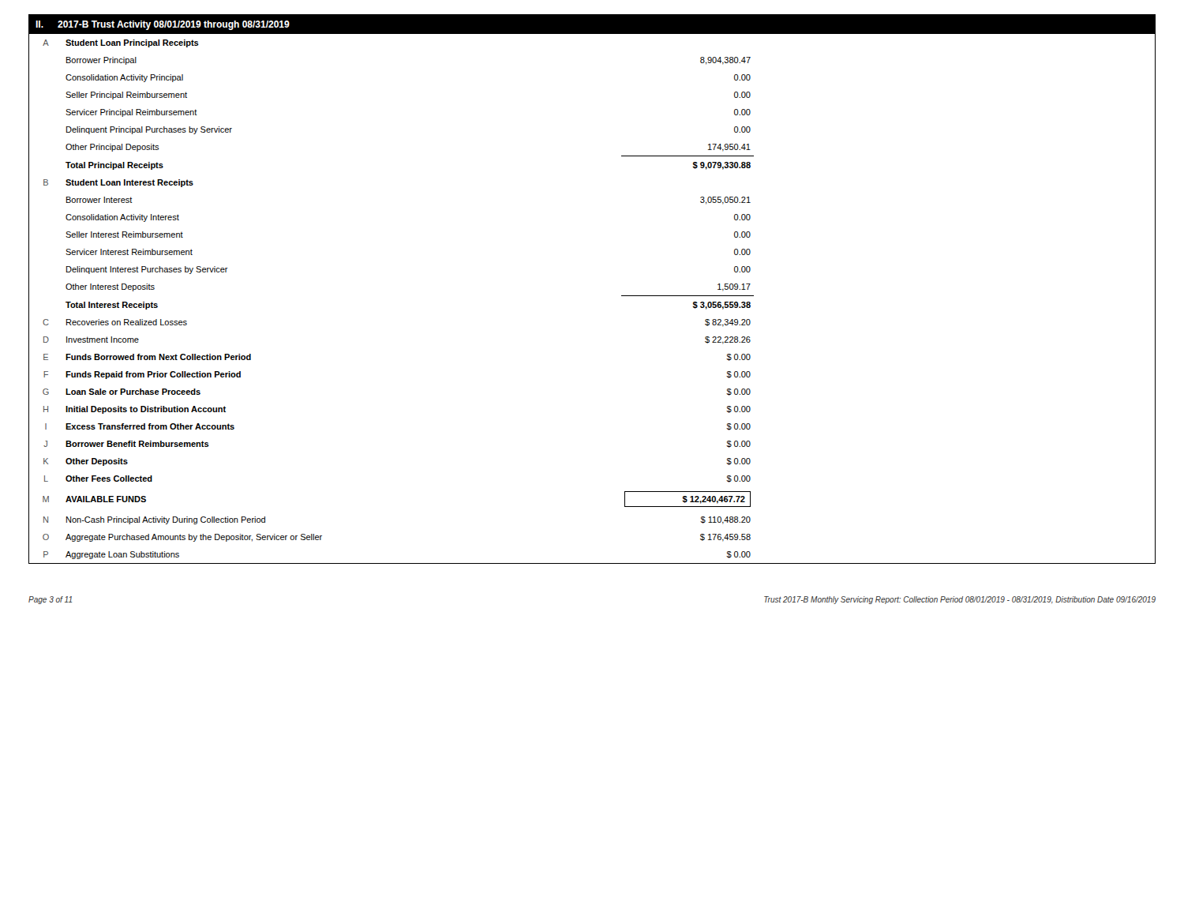II. 2017-B Trust Activity 08/01/2019 through 08/31/2019
| A | Student Loan Principal Receipts | | |
| | Borrower Principal | 8,904,380.47 | |
| | Consolidation Activity Principal | 0.00 | |
| | Seller Principal Reimbursement | 0.00 | |
| | Servicer Principal Reimbursement | 0.00 | |
| | Delinquent Principal Purchases by Servicer | 0.00 | |
| | Other Principal Deposits | 174,950.41 | |
| | Total Principal Receipts | $ 9,079,330.88 | |
| B | Student Loan Interest Receipts | | |
| | Borrower Interest | 3,055,050.21 | |
| | Consolidation Activity Interest | 0.00 | |
| | Seller Interest Reimbursement | 0.00 | |
| | Servicer Interest Reimbursement | 0.00 | |
| | Delinquent Interest Purchases by Servicer | 0.00 | |
| | Other Interest Deposits | 1,509.17 | |
| | Total Interest Receipts | $ 3,056,559.38 | |
| C | Recoveries on Realized Losses | $ 82,349.20 | |
| D | Investment Income | $ 22,228.26 | |
| E | Funds Borrowed from Next Collection Period | $ 0.00 | |
| F | Funds Repaid from Prior Collection Period | $ 0.00 | |
| G | Loan Sale or Purchase Proceeds | $ 0.00 | |
| H | Initial Deposits to Distribution Account | $ 0.00 | |
| I | Excess Transferred from Other Accounts | $ 0.00 | |
| J | Borrower Benefit Reimbursements | $ 0.00 | |
| K | Other Deposits | $ 0.00 | |
| L | Other Fees Collected | $ 0.00 | |
| M | AVAILABLE FUNDS | $ 12,240,467.72 | |
| N | Non-Cash Principal Activity During Collection Period | $ 110,488.20 | |
| O | Aggregate Purchased Amounts by the Depositor, Servicer or Seller | $ 176,459.58 | |
| P | Aggregate Loan Substitutions | $ 0.00 | |
Page 3 of 11
Trust 2017-B Monthly Servicing Report: Collection Period 08/01/2019 - 08/31/2019, Distribution Date 09/16/2019